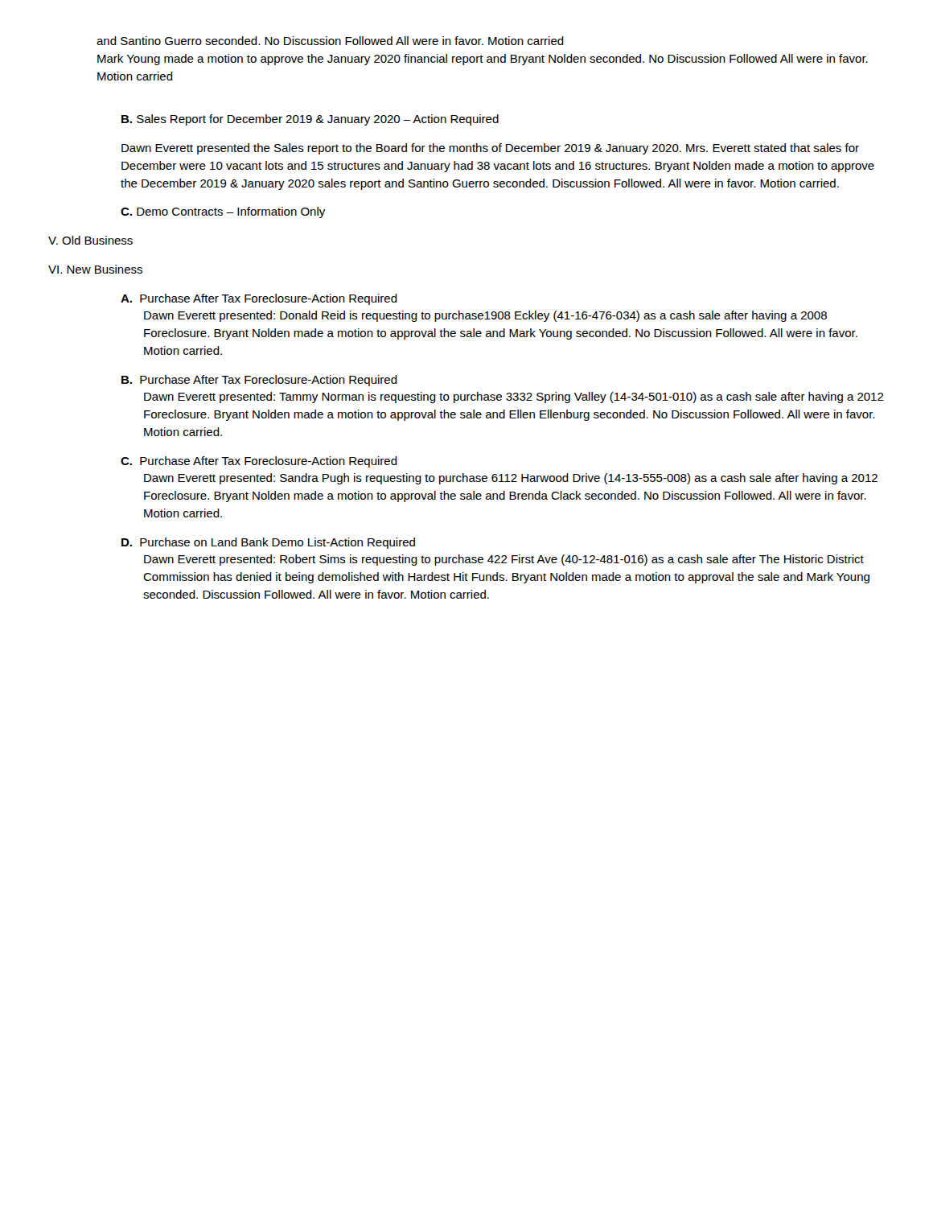and Santino Guerro seconded. No Discussion Followed All were in favor. Motion carried
Mark Young made a motion to approve the January 2020 financial report and Bryant Nolden seconded. No Discussion Followed All were in favor. Motion carried
B. Sales Report for December 2019 & January 2020 – Action Required
Dawn Everett presented the Sales report to the Board for the months of December 2019 & January 2020. Mrs. Everett stated that sales for December were 10 vacant lots and 15 structures and January had 38 vacant lots and 16 structures. Bryant Nolden made a motion to approve the December 2019 & January 2020 sales report and Santino Guerro seconded. Discussion Followed. All were in favor. Motion carried.
C. Demo Contracts – Information Only
V. Old Business
VI. New Business
A. Purchase After Tax Foreclosure-Action Required
Dawn Everett presented: Donald Reid is requesting to purchase1908 Eckley (41-16-476-034) as a cash sale after having a 2008 Foreclosure. Bryant Nolden made a motion to approval the sale and Mark Young seconded. No Discussion Followed. All were in favor. Motion carried.
B. Purchase After Tax Foreclosure-Action Required
Dawn Everett presented: Tammy Norman is requesting to purchase 3332 Spring Valley (14-34-501-010) as a cash sale after having a 2012 Foreclosure. Bryant Nolden made a motion to approval the sale and Ellen Ellenburg seconded. No Discussion Followed. All were in favor. Motion carried.
C. Purchase After Tax Foreclosure-Action Required
Dawn Everett presented: Sandra Pugh is requesting to purchase 6112 Harwood Drive (14-13-555-008) as a cash sale after having a 2012 Foreclosure. Bryant Nolden made a motion to approval the sale and Brenda Clack seconded. No Discussion Followed. All were in favor. Motion carried.
D. Purchase on Land Bank Demo List-Action Required
Dawn Everett presented: Robert Sims is requesting to purchase 422 First Ave (40-12-481-016) as a cash sale after The Historic District Commission has denied it being demolished with Hardest Hit Funds. Bryant Nolden made a motion to approval the sale and Mark Young seconded. Discussion Followed. All were in favor. Motion carried.